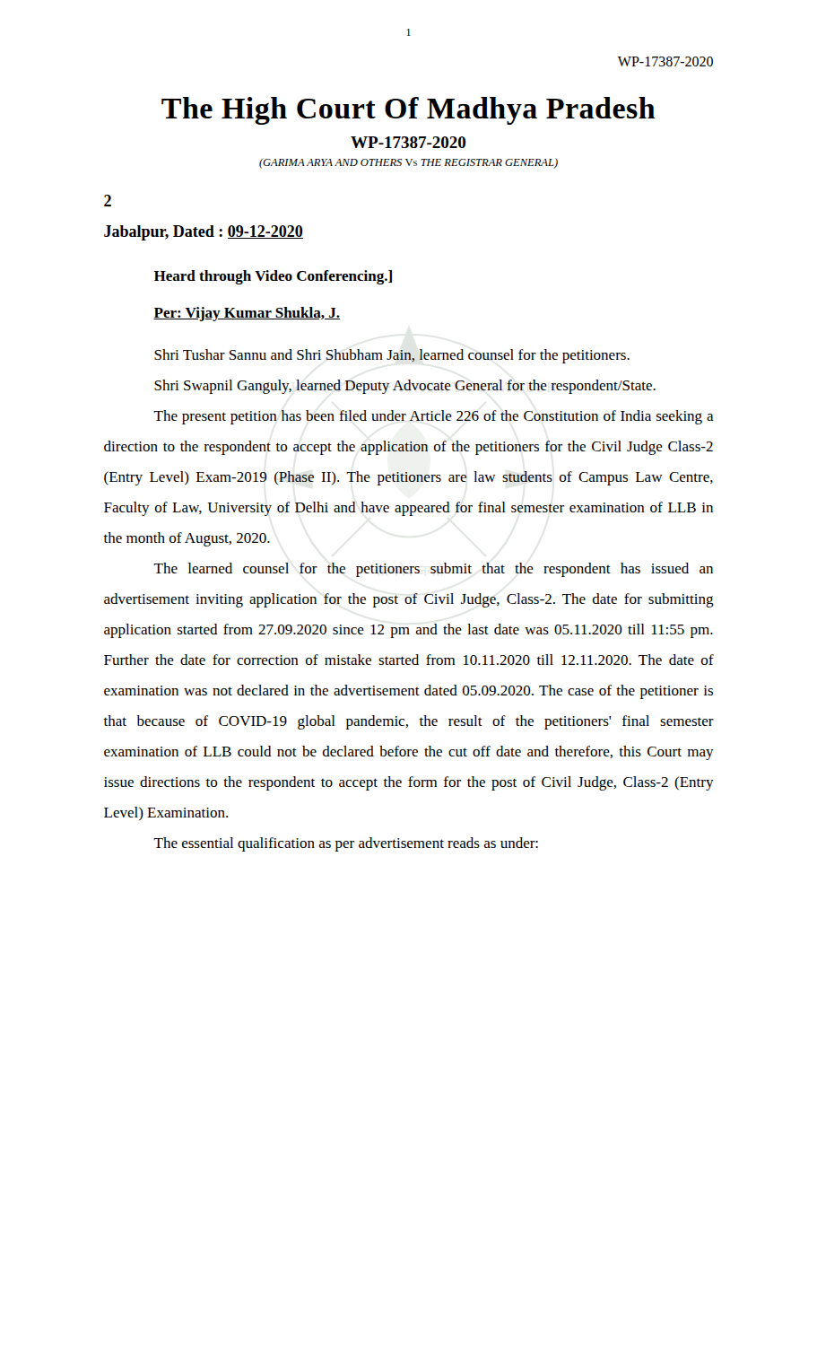सत्यमेव जयते HIGH COURT OF MADHYA PRADESH
1
WP-17387-2020
The High Court Of Madhya Pradesh
WP-17387-2020
(GARIMA ARYA AND OTHERS Vs THE REGISTRAR GENERAL)
2
Jabalpur, Dated : 09-12-2020
Heard through Video Conferencing.]
Per: Vijay Kumar Shukla, J.
Shri Tushar Sannu and Shri Shubham Jain, learned counsel for the petitioners.
Shri Swapnil Ganguly, learned Deputy Advocate General for the respondent/State.
The present petition has been filed under Article 226 of the Constitution of India seeking a direction to the respondent to accept the application of the petitioners for the Civil Judge Class-2 (Entry Level) Exam-2019 (Phase II). The petitioners are law students of Campus Law Centre, Faculty of Law, University of Delhi and have appeared for final semester examination of LLB in the month of August, 2020.
The learned counsel for the petitioners submit that the respondent has issued an advertisement inviting application for the post of Civil Judge, Class-2. The date for submitting application started from 27.09.2020 since 12 pm and the last date was 05.11.2020 till 11:55 pm. Further the date for correction of mistake started from 10.11.2020 till 12.11.2020. The date of examination was not declared in the advertisement dated 05.09.2020. The case of the petitioner is that because of COVID-19 global pandemic, the result of the petitioners' final semester examination of LLB could not be declared before the cut off date and therefore, this Court may issue directions to the respondent to accept the form for the post of Civil Judge, Class-2 (Entry Level) Examination.
The essential qualification as per advertisement reads as under: